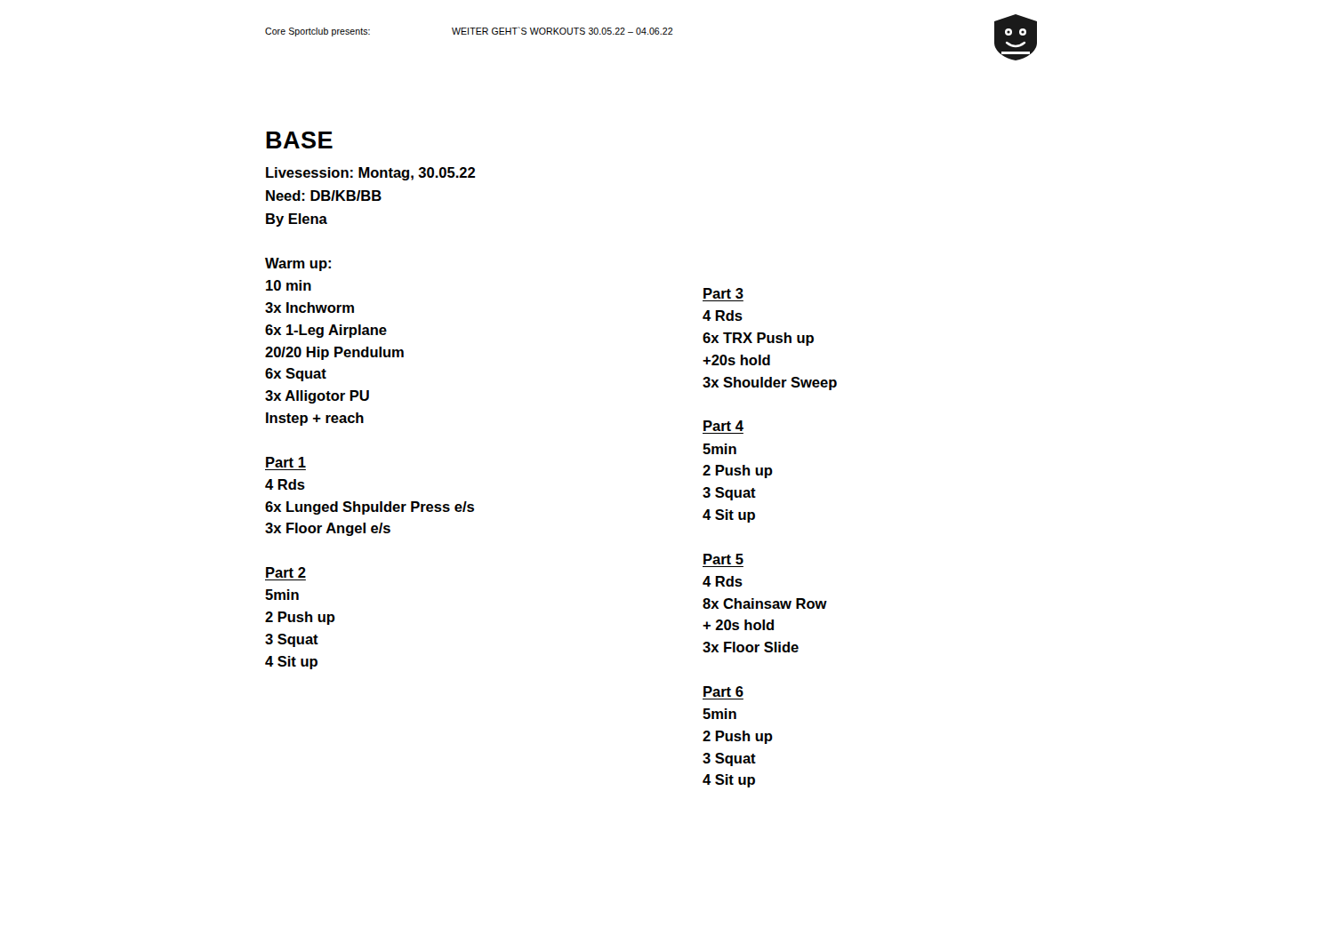Core Sportclub presents:
WEITER GEHT`S WORKOUTS 30.05.22 – 04.06.22
BASE
Livesession: Montag, 30.05.22
Need: DB/KB/BB
By Elena
Warm up:
10 min
3x Inchworm
6x 1-Leg Airplane
20/20 Hip Pendulum
6x Squat
3x Alligotor PU
Instep + reach
Part 1
4 Rds
6x Lunged Shpulder Press e/s
3x Floor Angel e/s
Part 2
5min
2 Push up
3 Squat
4 Sit up
Part 3
4 Rds
6x TRX Push up
+20s hold
3x Shoulder Sweep
Part 4
5min
2 Push up
3 Squat
4 Sit up
Part 5
4 Rds
8x Chainsaw Row
+ 20s hold
3x Floor Slide
Part 6
5min
2 Push up
3 Squat
4 Sit up